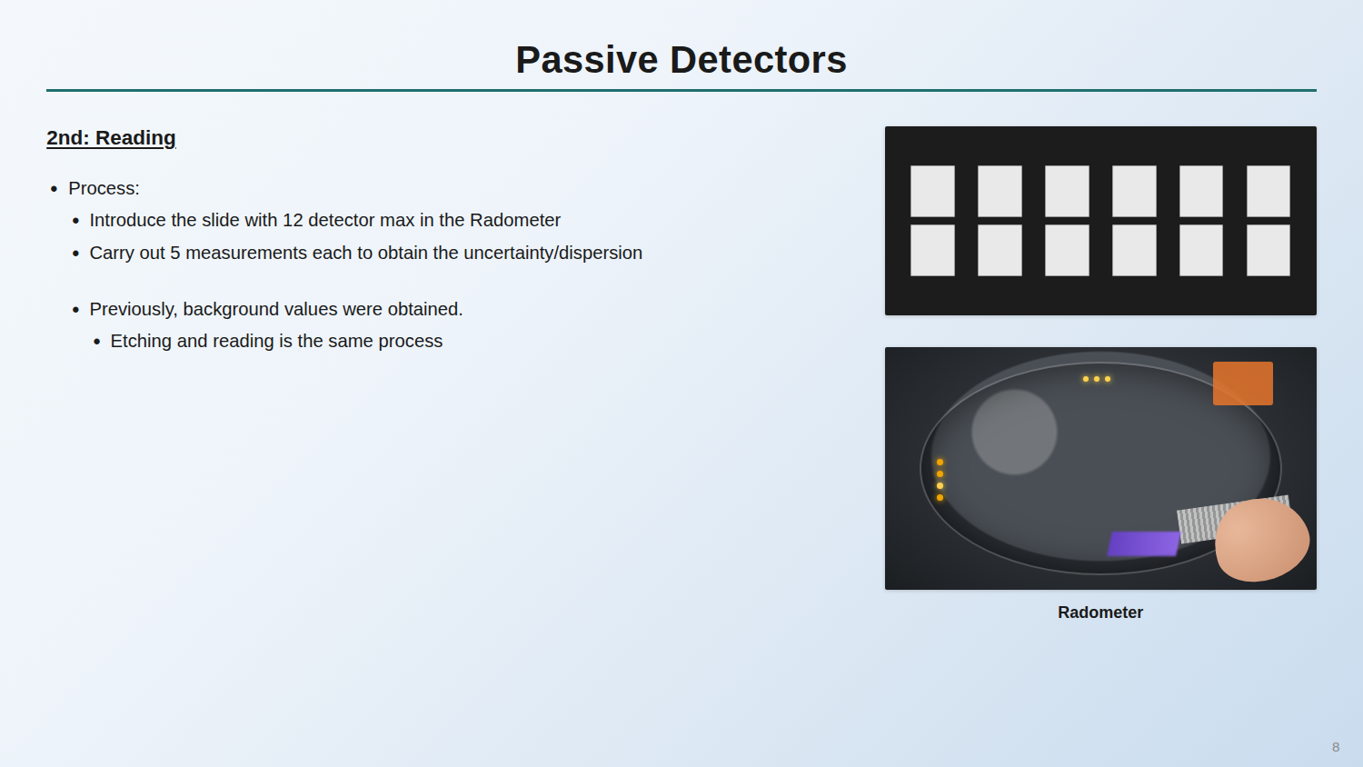Passive Detectors
2nd: Reading
Process:
Introduce the slide with 12 detector max in the Radometer
Carry out 5 measurements each to obtain the uncertainty/dispersion
Previously, background values were obtained.
Etching and reading is the same process
Radometer
8